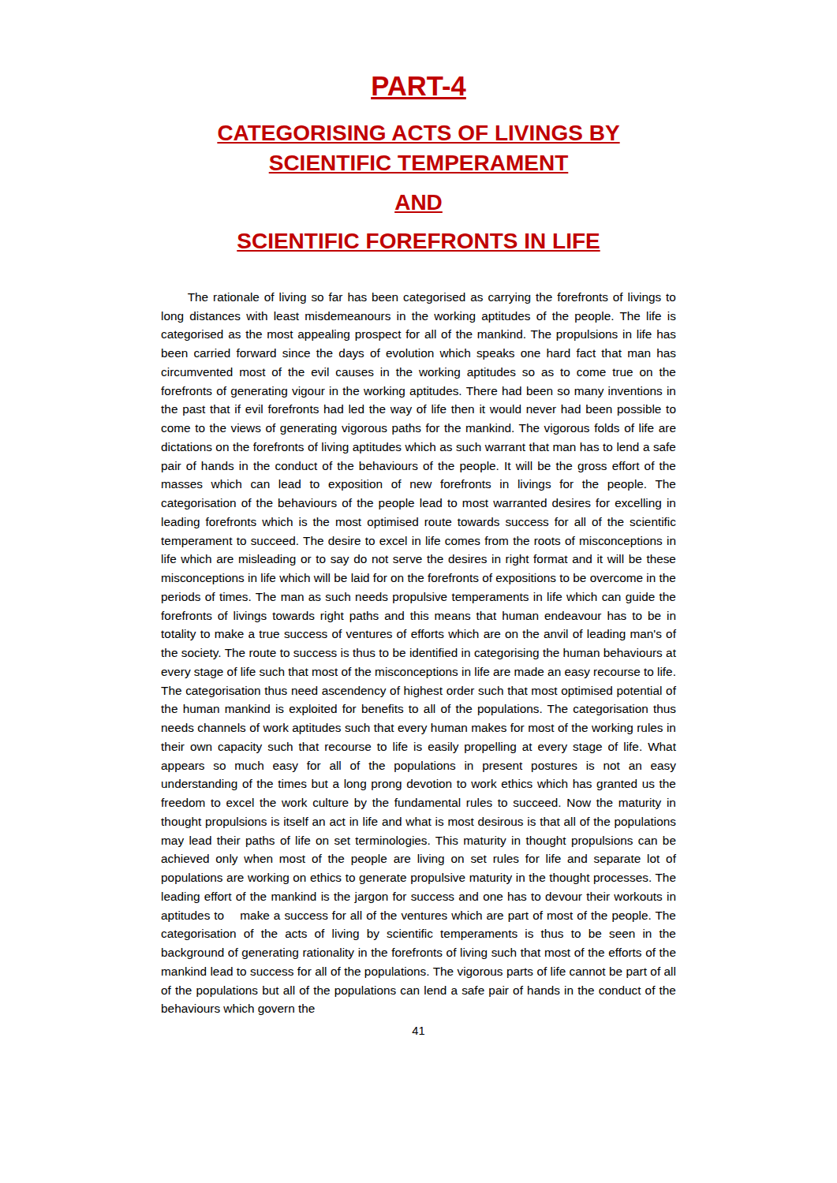PART-4
CATEGORISING ACTS OF LIVINGS BY SCIENTIFIC TEMPERAMENT
AND
SCIENTIFIC FOREFRONTS IN LIFE
The rationale of living so far has been categorised as carrying the forefronts of livings to long distances with least misdemeanours in the working aptitudes of the people. The life is categorised as the most appealing prospect for all of the mankind. The propulsions in life has been carried forward since the days of evolution which speaks one hard fact that man has circumvented most of the evil causes in the working aptitudes so as to come true on the forefronts of generating vigour in the working aptitudes. There had been so many inventions in the past that if evil forefronts had led the way of life then it would never had been possible to come to the views of generating vigorous paths for the mankind. The vigorous folds of life are dictations on the forefronts of living aptitudes which as such warrant that man has to lend a safe pair of hands in the conduct of the behaviours of the people. It will be the gross effort of the masses which can lead to exposition of new forefronts in livings for the people. The categorisation of the behaviours of the people lead to most warranted desires for excelling in leading forefronts which is the most optimised route towards success for all of the scientific temperament to succeed. The desire to excel in life comes from the roots of misconceptions in life which are misleading or to say do not serve the desires in right format and it will be these misconceptions in life which will be laid for on the forefronts of expositions to be overcome in the periods of times. The man as such needs propulsive temperaments in life which can guide the forefronts of livings towards right paths and this means that human endeavour has to be in totality to make a true success of ventures of efforts which are on the anvil of leading man's of the society. The route to success is thus to be identified in categorising the human behaviours at every stage of life such that most of the misconceptions in life are made an easy recourse to life. The categorisation thus need ascendency of highest order such that most optimised potential of the human mankind is exploited for benefits to all of the populations. The categorisation thus needs channels of work aptitudes such that every human makes for most of the working rules in their own capacity such that recourse to life is easily propelling at every stage of life. What appears so much easy for all of the populations in present postures is not an easy understanding of the times but a long prong devotion to work ethics which has granted us the freedom to excel the work culture by the fundamental rules to succeed. Now the maturity in thought propulsions is itself an act in life and what is most desirous is that all of the populations may lead their paths of life on set terminologies. This maturity in thought propulsions can be achieved only when most of the people are living on set rules for life and separate lot of populations are working on ethics to generate propulsive maturity in the thought processes. The leading effort of the mankind is the jargon for success and one has to devour their workouts in aptitudes to make a success for all of the ventures which are part of most of the people. The categorisation of the acts of living by scientific temperaments is thus to be seen in the background of generating rationality in the forefronts of living such that most of the efforts of the mankind lead to success for all of the populations. The vigorous parts of life cannot be part of all of the populations but all of the populations can lend a safe pair of hands in the conduct of the behaviours which govern the
41